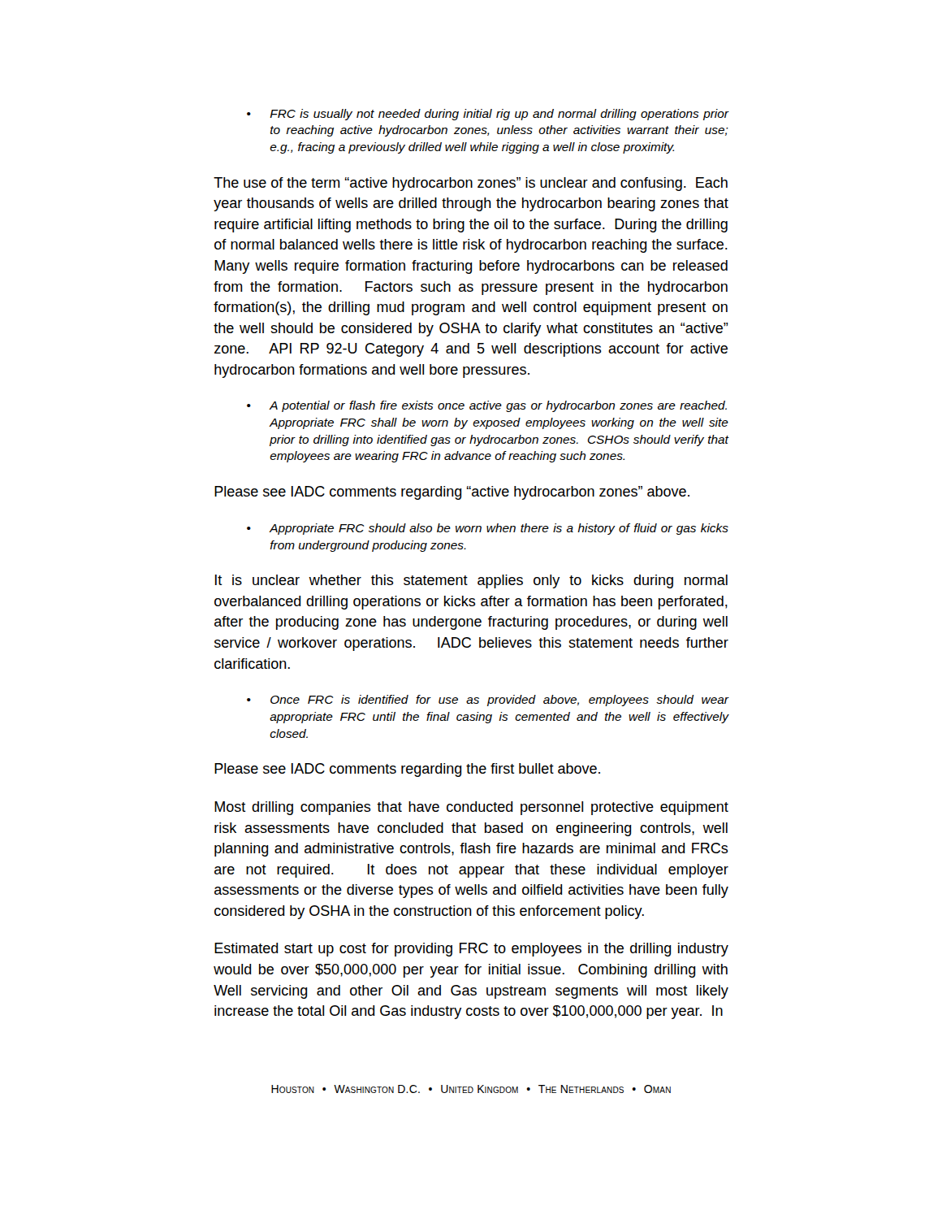FRC is usually not needed during initial rig up and normal drilling operations prior to reaching active hydrocarbon zones, unless other activities warrant their use; e.g., fracing a previously drilled well while rigging a well in close proximity.
The use of the term “active hydrocarbon zones” is unclear and confusing. Each year thousands of wells are drilled through the hydrocarbon bearing zones that require artificial lifting methods to bring the oil to the surface. During the drilling of normal balanced wells there is little risk of hydrocarbon reaching the surface. Many wells require formation fracturing before hydrocarbons can be released from the formation. Factors such as pressure present in the hydrocarbon formation(s), the drilling mud program and well control equipment present on the well should be considered by OSHA to clarify what constitutes an “active” zone. API RP 92-U Category 4 and 5 well descriptions account for active hydrocarbon formations and well bore pressures.
A potential or flash fire exists once active gas or hydrocarbon zones are reached. Appropriate FRC shall be worn by exposed employees working on the well site prior to drilling into identified gas or hydrocarbon zones. CSHOs should verify that employees are wearing FRC in advance of reaching such zones.
Please see IADC comments regarding “active hydrocarbon zones” above.
Appropriate FRC should also be worn when there is a history of fluid or gas kicks from underground producing zones.
It is unclear whether this statement applies only to kicks during normal overbalanced drilling operations or kicks after a formation has been perforated, after the producing zone has undergone fracturing procedures, or during well service / workover operations. IADC believes this statement needs further clarification.
Once FRC is identified for use as provided above, employees should wear appropriate FRC until the final casing is cemented and the well is effectively closed.
Please see IADC comments regarding the first bullet above.
Most drilling companies that have conducted personnel protective equipment risk assessments have concluded that based on engineering controls, well planning and administrative controls, flash fire hazards are minimal and FRCs are not required. It does not appear that these individual employer assessments or the diverse types of wells and oilfield activities have been fully considered by OSHA in the construction of this enforcement policy.
Estimated start up cost for providing FRC to employees in the drilling industry would be over $50,000,000 per year for initial issue. Combining drilling with Well servicing and other Oil and Gas upstream segments will most likely increase the total Oil and Gas industry costs to over $100,000,000 per year. In
Houston•Washington D.C.•United Kingdom•The Netherlands•Oman